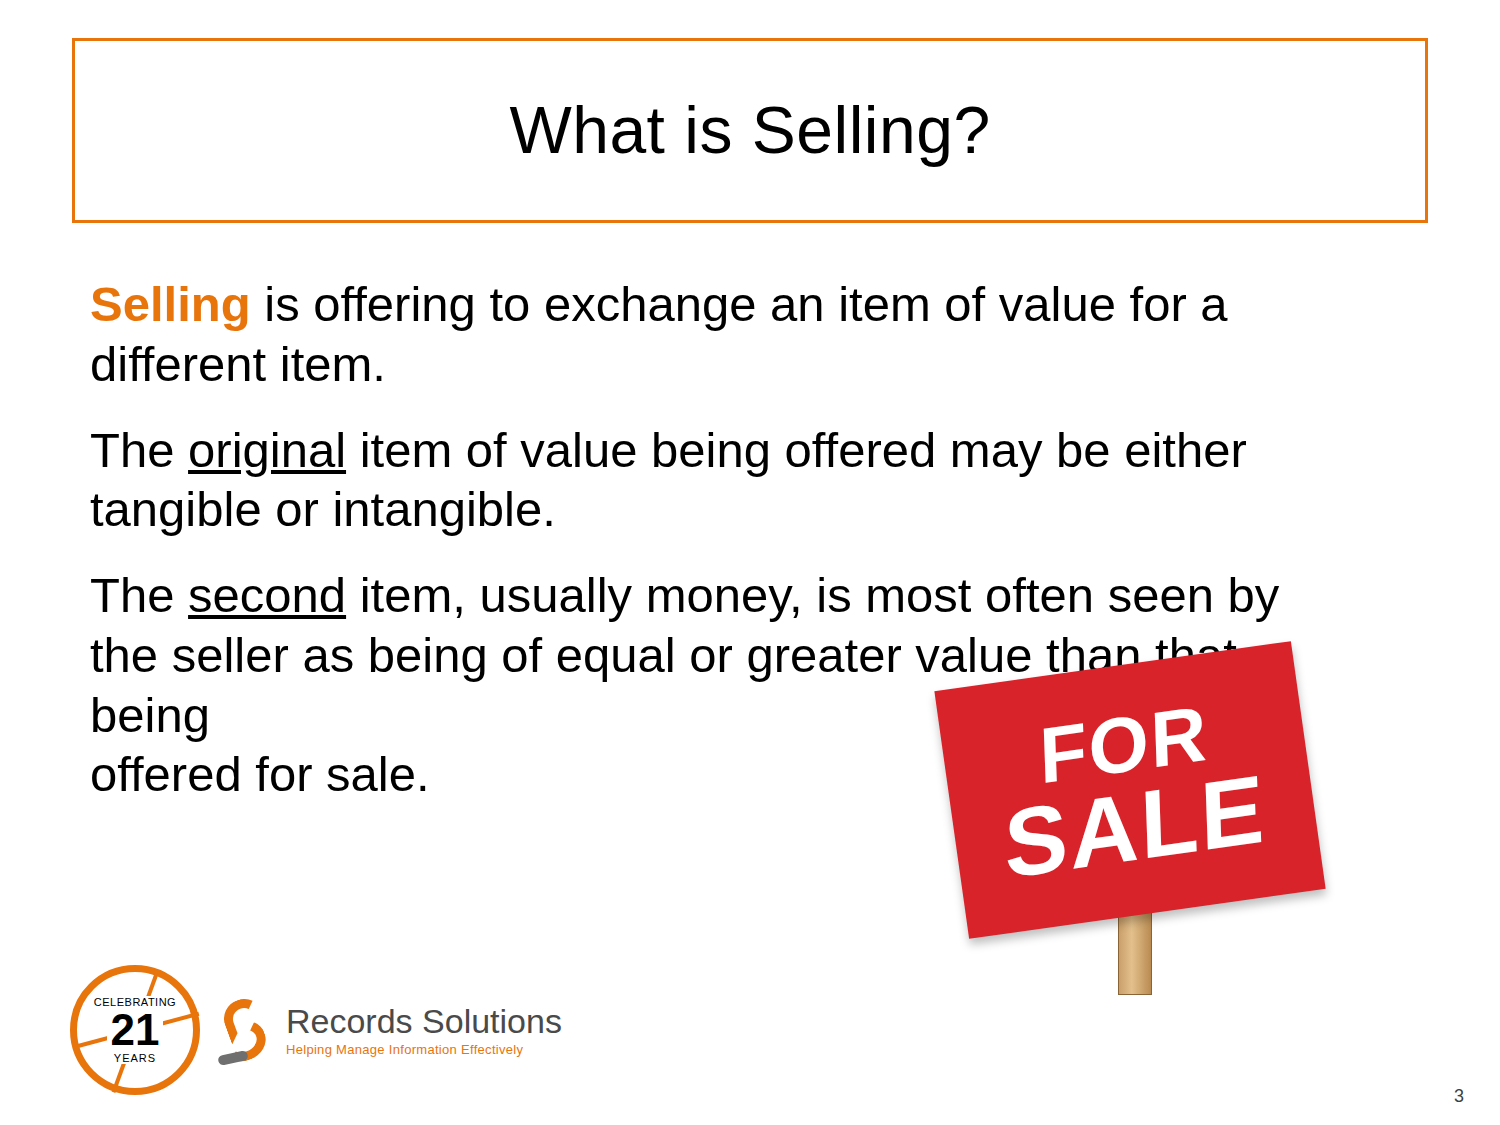What is Selling?
Selling is offering to exchange an item of value for a different item.
The original item of value being offered may be either tangible or intangible.
The second item, usually money, is most often seen by the seller as being of equal or greater value than that being
offered for sale.
FOR
SALE
CELEBRATING
21
YEARS
Records Solutions
Helping Manage Information Effectively
3